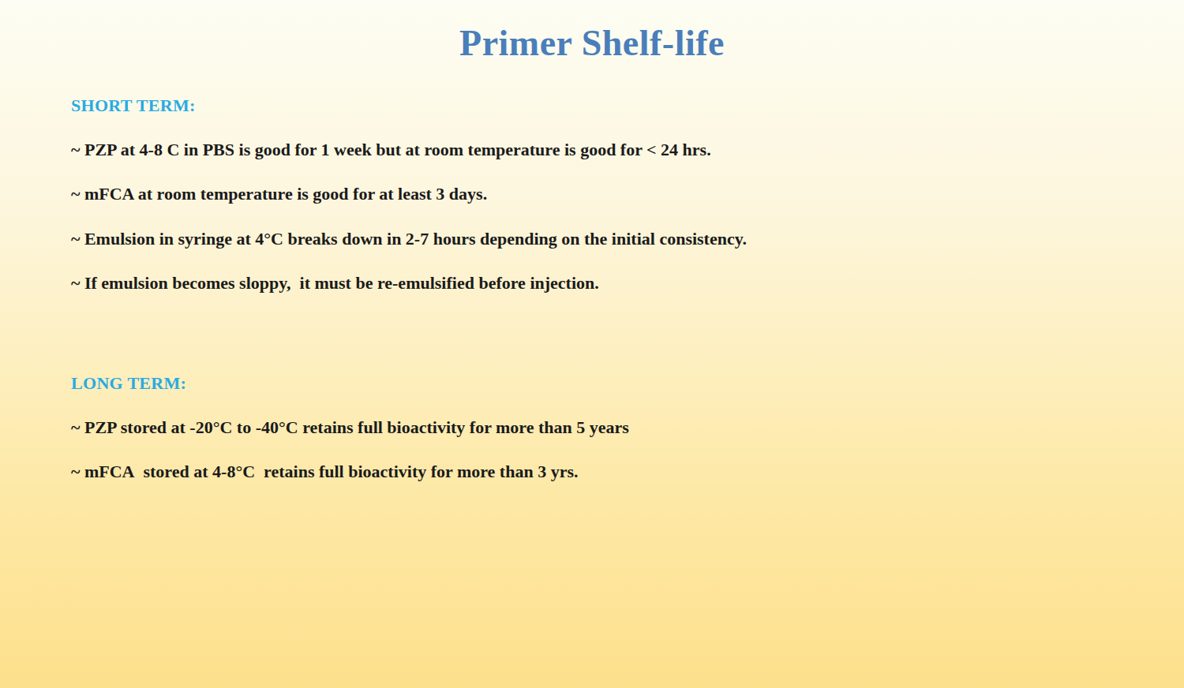Primer Shelf-life
SHORT TERM:
~ PZP at 4-8 C in PBS is good for 1 week but at room temperature is good for < 24 hrs.
~ mFCA at room temperature is good for at least 3 days.
~ Emulsion in syringe at 4°C breaks down in 2-7 hours depending on the initial consistency.
~ If emulsion becomes sloppy, it must be re-emulsified before injection.
LONG TERM:
~ PZP stored at -20°C to -40°C retains full bioactivity for more than 5 years
~ mFCA stored at 4-8°C retains full bioactivity for more than 3 yrs.